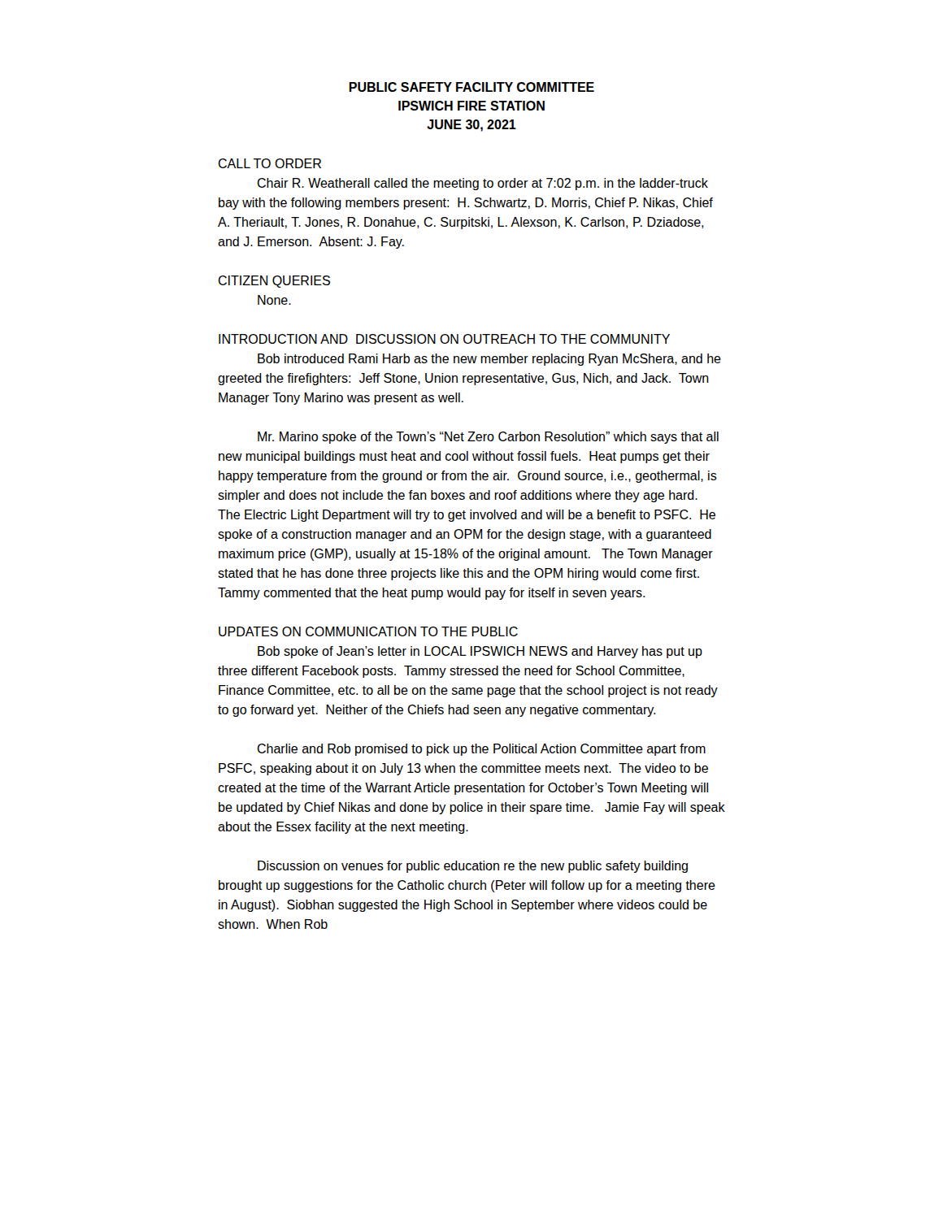PUBLIC SAFETY FACILITY COMMITTEE
IPSWICH FIRE STATION
JUNE 30, 2021
CALL TO ORDER
Chair R. Weatherall called the meeting to order at 7:02 p.m. in the ladder-truck bay with the following members present: H. Schwartz, D. Morris, Chief P. Nikas, Chief A. Theriault, T. Jones, R. Donahue, C. Surpitski, L. Alexson, K. Carlson, P. Dziadose, and J. Emerson. Absent: J. Fay.
CITIZEN QUERIES
None.
INTRODUCTION AND DISCUSSION ON OUTREACH TO THE COMMUNITY
Bob introduced Rami Harb as the new member replacing Ryan McShera, and he greeted the firefighters: Jeff Stone, Union representative, Gus, Nich, and Jack. Town Manager Tony Marino was present as well.
Mr. Marino spoke of the Town’s “Net Zero Carbon Resolution” which says that all new municipal buildings must heat and cool without fossil fuels. Heat pumps get their happy temperature from the ground or from the air. Ground source, i.e., geothermal, is simpler and does not include the fan boxes and roof additions where they age hard. The Electric Light Department will try to get involved and will be a benefit to PSFC. He spoke of a construction manager and an OPM for the design stage, with a guaranteed maximum price (GMP), usually at 15-18% of the original amount. The Town Manager stated that he has done three projects like this and the OPM hiring would come first. Tammy commented that the heat pump would pay for itself in seven years.
UPDATES ON COMMUNICATION TO THE PUBLIC
Bob spoke of Jean’s letter in LOCAL IPSWICH NEWS and Harvey has put up three different Facebook posts. Tammy stressed the need for School Committee, Finance Committee, etc. to all be on the same page that the school project is not ready to go forward yet. Neither of the Chiefs had seen any negative commentary.
Charlie and Rob promised to pick up the Political Action Committee apart from PSFC, speaking about it on July 13 when the committee meets next. The video to be created at the time of the Warrant Article presentation for October’s Town Meeting will be updated by Chief Nikas and done by police in their spare time. Jamie Fay will speak about the Essex facility at the next meeting.
Discussion on venues for public education re the new public safety building brought up suggestions for the Catholic church (Peter will follow up for a meeting there in August). Siobhan suggested the High School in September where videos could be shown. When Rob